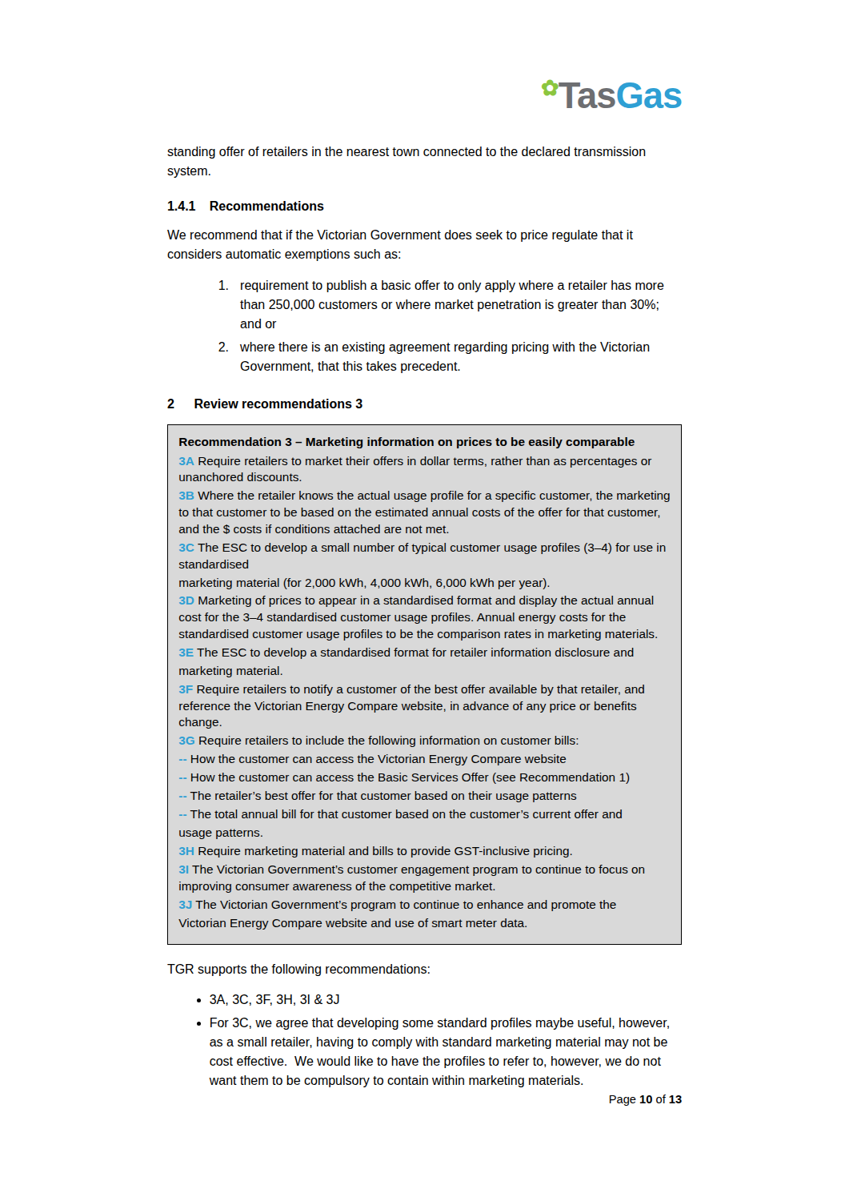✿Tas Gas
standing offer of retailers in the nearest town connected to the declared transmission system.
1.4.1 Recommendations
We recommend that if the Victorian Government does seek to price regulate that it considers automatic exemptions such as:
requirement to publish a basic offer to only apply where a retailer has more than 250,000 customers or where market penetration is greater than 30%; and or
where there is an existing agreement regarding pricing with the Victorian Government, that this takes precedent.
2 Review recommendations 3
Recommendation 3 – Marketing information on prices to be easily comparable
3A Require retailers to market their offers in dollar terms, rather than as percentages or unanchored discounts.
3B Where the retailer knows the actual usage profile for a specific customer, the marketing to that customer to be based on the estimated annual costs of the offer for that customer, and the $ costs if conditions attached are not met.
3C The ESC to develop a small number of typical customer usage profiles (3–4) for use in standardised
marketing material (for 2,000 kWh, 4,000 kWh, 6,000 kWh per year).
3D Marketing of prices to appear in a standardised format and display the actual annual cost for the 3–4 standardised customer usage profiles. Annual energy costs for the standardised customer usage profiles to be the comparison rates in marketing materials.
3E The ESC to develop a standardised format for retailer information disclosure and
marketing material.
3F Require retailers to notify a customer of the best offer available by that retailer, and reference the Victorian Energy Compare website, in advance of any price or benefits change.
3G Require retailers to include the following information on customer bills:
-- How the customer can access the Victorian Energy Compare website
-- How the customer can access the Basic Services Offer (see Recommendation 1)
-- The retailer’s best offer for that customer based on their usage patterns
-- The total annual bill for that customer based on the customer’s current offer and
usage patterns.
3H Require marketing material and bills to provide GST-inclusive pricing.
3I The Victorian Government’s customer engagement program to continue to focus on improving consumer awareness of the competitive market.
3J The Victorian Government’s program to continue to enhance and promote the
Victorian Energy Compare website and use of smart meter data.
TGR supports the following recommendations:
3A, 3C, 3F, 3H, 3I & 3J
For 3C, we agree that developing some standard profiles maybe useful, however, as a small retailer, having to comply with standard marketing material may not be cost effective. We would like to have the profiles to refer to, however, we do not want them to be compulsory to contain within marketing materials.
Page 10 of 13